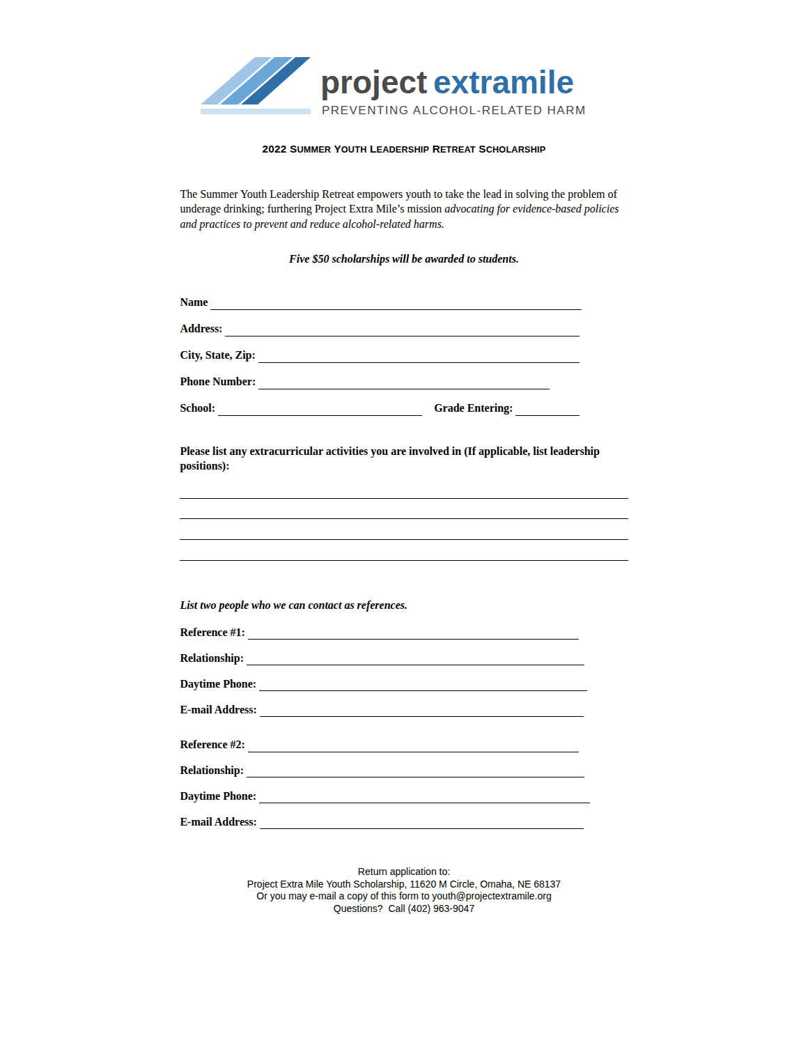project extra mile — Preventing Alcohol-Related Harm project extramile PREVENTING ALCOHOL-RELATED HARM
2022 SUMMER YOUTH LEADERSHIP RETREAT SCHOLARSHIP
The Summer Youth Leadership Retreat empowers youth to take the lead in solving the problem of underage drinking; furthering Project Extra Mile’s mission advocating for evidence-based policies and practices to prevent and reduce alcohol-related harms.
Five $50 scholarships will be awarded to students.
Name
Address:
City, State, Zip:
Phone Number:
School: Grade Entering:
Please list any extracurricular activities you are involved in (If applicable, list leadership positions):
List two people who we can contact as references.
Reference #1:
Relationship:
Daytime Phone:
E-mail Address:
Reference #2:
Relationship:
Daytime Phone:
E-mail Address:
Return application to:
Project Extra Mile Youth Scholarship, 11620 M Circle, Omaha, NE 68137
Or you may e-mail a copy of this form to youth@projectextramile.org
Questions? Call (402) 963-9047